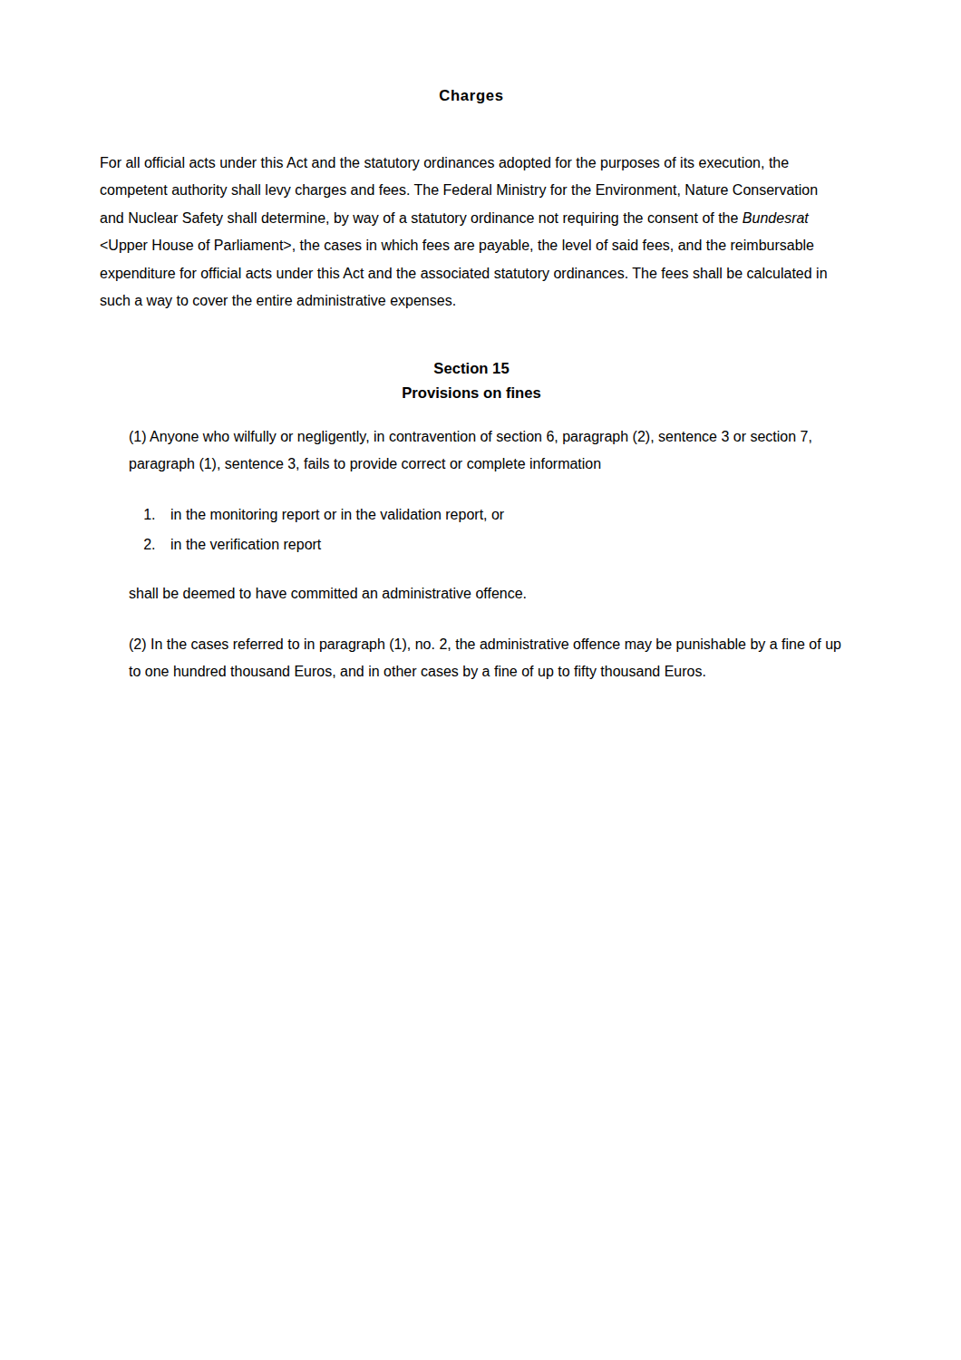Charges
For all official acts under this Act and the statutory ordinances adopted for the purposes of its execution, the competent authority shall levy charges and fees. The Federal Ministry for the Environment, Nature Conservation and Nuclear Safety shall determine, by way of a statutory ordinance not requiring the consent of the Bundesrat <Upper House of Parliament>, the cases in which fees are payable, the level of said fees, and the reimbursable expenditure for official acts under this Act and the associated statutory ordinances. The fees shall be calculated in such a way to cover the entire administrative expenses.
Section 15Provisions on fines
(1) Anyone who wilfully or negligently, in contravention of section 6, paragraph (2), sentence 3 or section 7, paragraph (1), sentence 3, fails to provide correct or complete information
in the monitoring report or in the validation report, or
in the verification report
shall be deemed to have committed an administrative offence.
(2) In the cases referred to in paragraph (1), no. 2, the administrative offence may be punishable by a fine of up to one hundred thousand Euros, and in other cases by a fine of up to fifty thousand Euros.